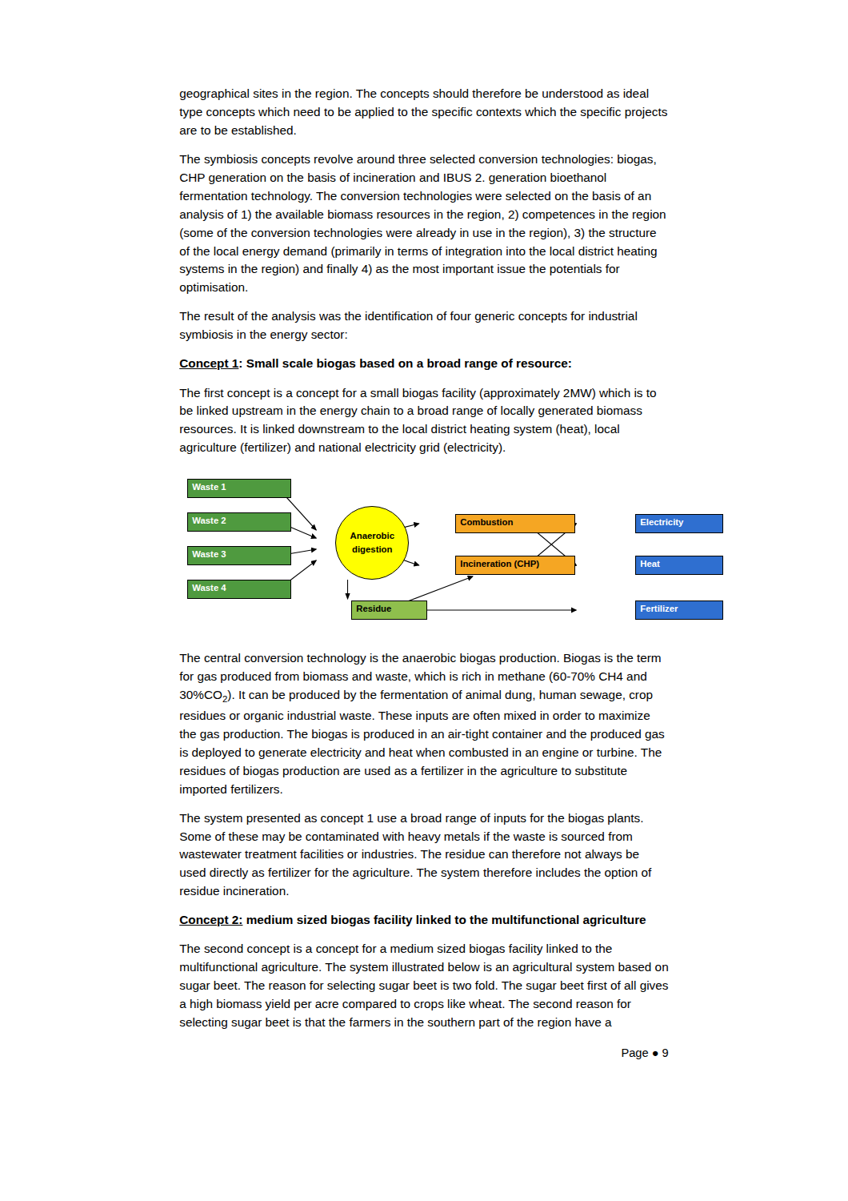geographical sites in the region. The concepts should therefore be understood as ideal type concepts which need to be applied to the specific contexts which the specific projects are to be established.
The symbiosis concepts revolve around three selected conversion technologies: biogas, CHP generation on the basis of incineration and IBUS 2. generation bioethanol fermentation technology. The conversion technologies were selected on the basis of an analysis of 1) the available biomass resources in the region, 2) competences in the region (some of the conversion technologies were already in use in the region), 3) the structure of the local energy demand (primarily in terms of integration into the local district heating systems in the region) and finally 4) as the most important issue the potentials for optimisation.
The result of the analysis was the identification of four generic concepts for industrial symbiosis in the energy sector:
Concept 1: Small scale biogas based on a broad range of resource:
The first concept is a concept for a small biogas facility (approximately 2MW) which is to be linked upstream in the energy chain to a broad range of locally generated biomass resources. It is linked downstream to the local district heating system (heat), local agriculture (fertilizer) and national electricity grid (electricity).
Waste 1
Waste 2
Waste 3
Waste 4
Anaerobic
digestion
Combustion
Incineration (CHP)
Residue
Electricity
Heat
Fertilizer
The central conversion technology is the anaerobic biogas production. Biogas is the term for gas produced from biomass and waste, which is rich in methane (60-70% CH4 and 30%CO2). It can be produced by the fermentation of animal dung, human sewage, crop residues or organic industrial waste. These inputs are often mixed in order to maximize the gas production. The biogas is produced in an air-tight container and the produced gas is deployed to generate electricity and heat when combusted in an engine or turbine. The residues of biogas production are used as a fertilizer in the agriculture to substitute imported fertilizers.
The system presented as concept 1 use a broad range of inputs for the biogas plants. Some of these may be contaminated with heavy metals if the waste is sourced from wastewater treatment facilities or industries. The residue can therefore not always be used directly as fertilizer for the agriculture. The system therefore includes the option of residue incineration.
Concept 2: medium sized biogas facility linked to the multifunctional agriculture
The second concept is a concept for a medium sized biogas facility linked to the multifunctional agriculture. The system illustrated below is an agricultural system based on sugar beet. The reason for selecting sugar beet is two fold. The sugar beet first of all gives a high biomass yield per acre compared to crops like wheat. The second reason for selecting sugar beet is that the farmers in the southern part of the region have a
Page ● 9